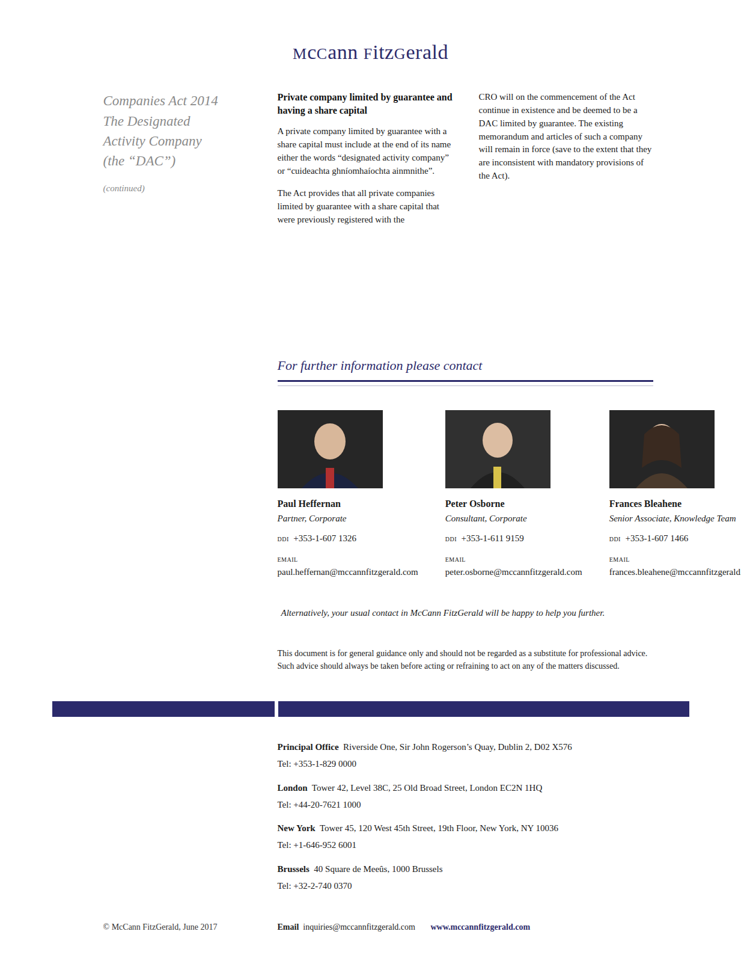McCann FitzGerald
Companies Act 2014
The Designated
Activity Company
(the “DAC”)
(continued)
Private company limited by guarantee and having a share capital
A private company limited by guarantee with a share capital must include at the end of its name either the words “designated activity company” or “cuideachta ghníomhaíochta ainmnithe”.
The Act provides that all private companies limited by guarantee with a share capital that were previously registered with the
CRO will on the commencement of the Act continue in existence and be deemed to be a DAC limited by guarantee. The existing memorandum and articles of such a company will remain in force (save to the extent that they are inconsistent with mandatory provisions of the Act).
For further information please contact
Paul Heffernan
Partner, Corporate
DDI +353-1-607 1326
EMAIL paul.heffernan@mccannfitzgerald.com
Peter Osborne
Consultant, Corporate
DDI +353-1-611 9159
EMAIL peter.osborne@mccannfitzgerald.com
Frances Bleahene
Senior Associate, Knowledge Team
DDI +353-1-607 1466
EMAIL frances.bleahene@mccannfitzgerald.com
Alternatively, your usual contact in McCann FitzGerald will be happy to help you further.
This document is for general guidance only and should not be regarded as a substitute for professional advice. Such advice should always be taken before acting or refraining to act on any of the matters discussed.
Principal Office Riverside One, Sir John Rogerson’s Quay, Dublin 2, D02 X576
Tel: +353-1-829 0000
London Tower 42, Level 38C, 25 Old Broad Street, London EC2N 1HQ
Tel: +44-20-7621 1000
New York Tower 45, 120 West 45th Street, 19th Floor, New York, NY 10036
Tel: +1-646-952 6001
Brussels 40 Square de Meeûs, 1000 Brussels
Tel: +32-2-740 0370
© McCann FitzGerald, June 2017
Email inquiries@mccannfitzgerald.com www.mccannfitzgerald.com